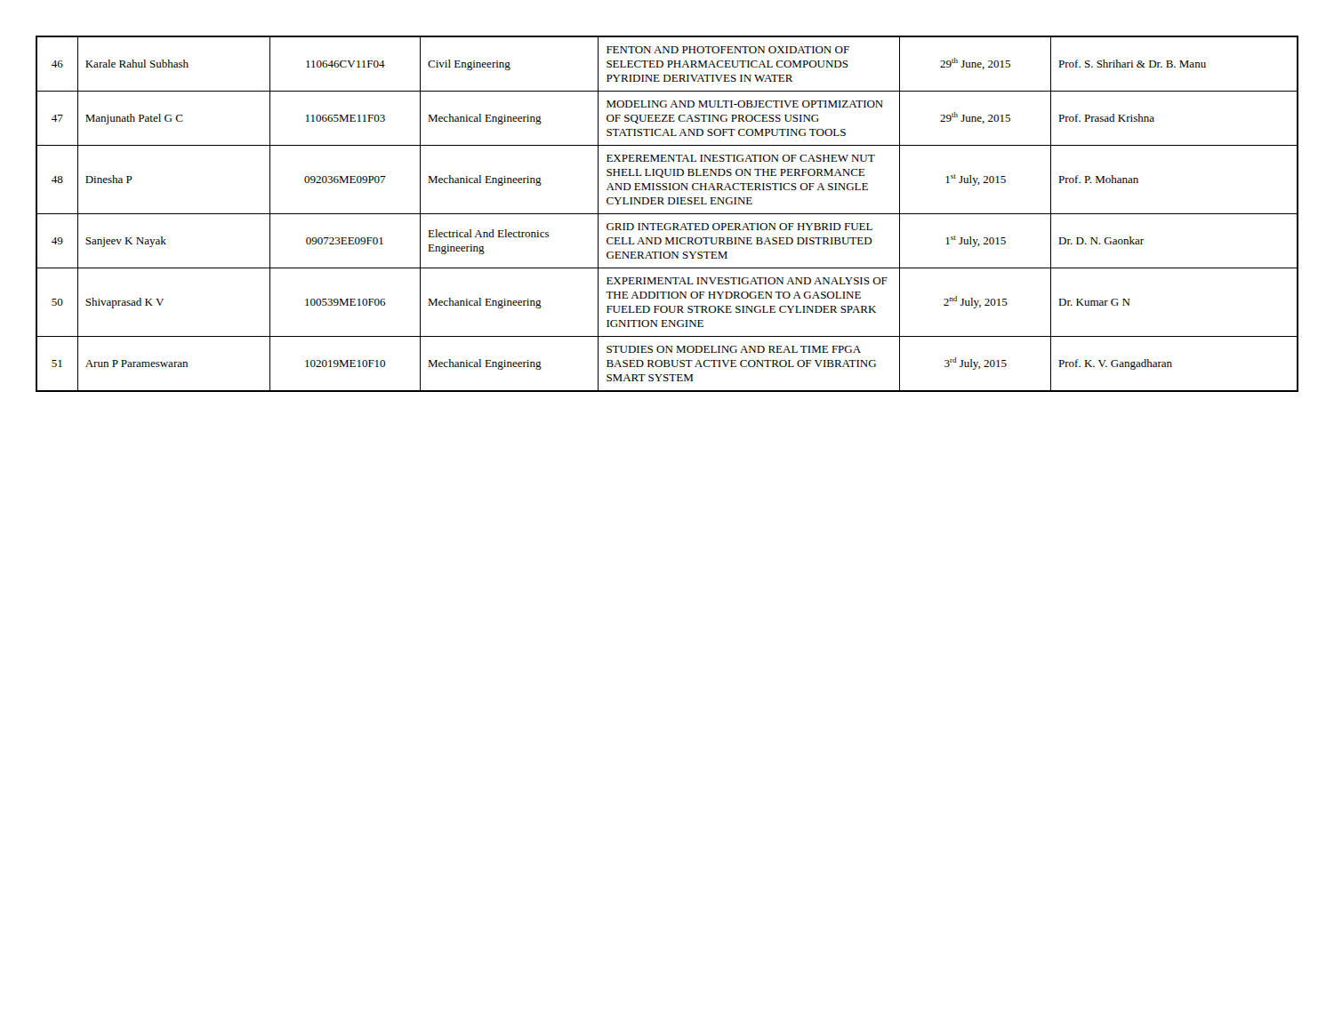| 46 | Karale Rahul Subhash | 110646CV11F04 | Civil Engineering | FENTON AND PHOTOFENTON OXIDATION OF SELECTED PHARMACEUTICAL COMPOUNDS PYRIDINE DERIVATIVES IN WATER | 29 th June, 2015 | Prof. S. Shrihari & Dr. B. Manu |
| 47 | Manjunath Patel G C | 110665ME11F03 | Mechanical Engineering | MODELING AND MULTI-OBJECTIVE OPTIMIZATION OF SQUEEZE CASTING PROCESS USING STATISTICAL AND SOFT COMPUTING TOOLS | 29 th June, 2015 | Prof. Prasad Krishna |
| 48 | Dinesha P | 092036ME09P07 | Mechanical Engineering | EXPEREMENTAL INESTIGATION OF CASHEW NUT SHELL LIQUID BLENDS ON THE PERFORMANCE AND EMISSION CHARACTERISTICS OF A SINGLE CYLINDER DIESEL ENGINE | 1 st July, 2015 | Prof. P. Mohanan |
| 49 | Sanjeev K Nayak | 090723EE09F01 | Electrical And Electronics Engineering | GRID INTEGRATED OPERATION OF HYBRID FUEL CELL AND MICROTURBINE BASED DISTRIBUTED GENERATION SYSTEM | 1 st July, 2015 | Dr. D. N. Gaonkar |
| 50 | Shivaprasad K V | 100539ME10F06 | Mechanical Engineering | EXPERIMENTAL INVESTIGATION AND ANALYSIS OF THE ADDITION OF HYDROGEN TO A GASOLINE FUELED FOUR STROKE SINGLE CYLINDER SPARK IGNITION ENGINE | 2 nd July, 2015 | Dr. Kumar G N |
| 51 | Arun P Parameswaran | 102019ME10F10 | Mechanical Engineering | STUDIES ON MODELING AND REAL TIME FPGA BASED ROBUST ACTIVE CONTROL OF VIBRATING SMART SYSTEM | 3 rd July, 2015 | Prof. K. V. Gangadharan |